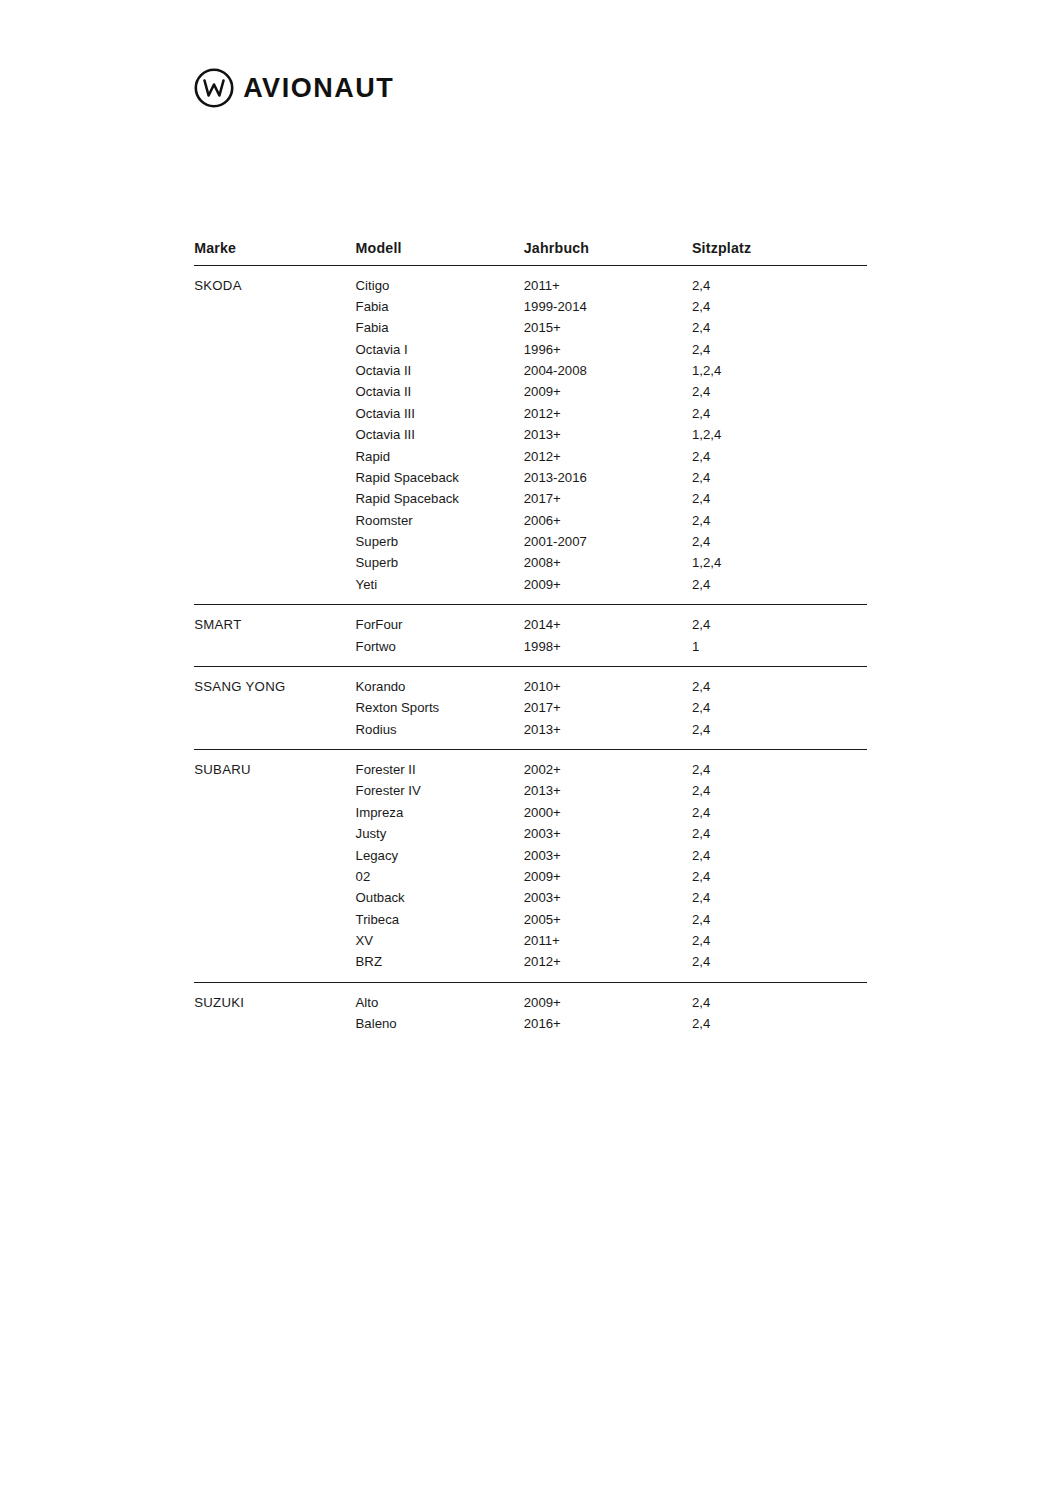AVIONAUT
| Marke | Modell | Jahrbuch | Sitzplatz |
| --- | --- | --- | --- |
| SKODA | Citigo Fabia Fabia Octavia I Octavia II Octavia II Octavia III Octavia III Rapid Rapid Spaceback Rapid Spaceback Roomster Superb Superb Yeti | 2011+ 1999-2014 2015+ 1996+ 2004-2008 2009+ 2012+ 2013+ 2012+ 2013-2016 2017+ 2006+ 2001-2007 2008+ 2009+ | 2,4 2,4 2,4 2,4 1,2,4 2,4 2,4 1,2,4 2,4 2,4 2,4 2,4 2,4 1,2,4 2,4 |
| SMART | ForFour Fortwo | 2014+ 1998+ | 2,4 1 |
| SSANG YONG | Korando Rexton Sports Rodius | 2010+ 2017+ 2013+ | 2,4 2,4 2,4 |
| SUBARU | Forester II Forester IV Impreza Justy Legacy 02 Outback Tribeca XV BRZ | 2002+ 2013+ 2000+ 2003+ 2003+ 2009+ 2003+ 2005+ 2011+ 2012+ | 2,4 2,4 2,4 2,4 2,4 2,4 2,4 2,4 2,4 2,4 |
| SUZUKI | Alto Baleno | 2009+ 2016+ | 2,4 2,4 |